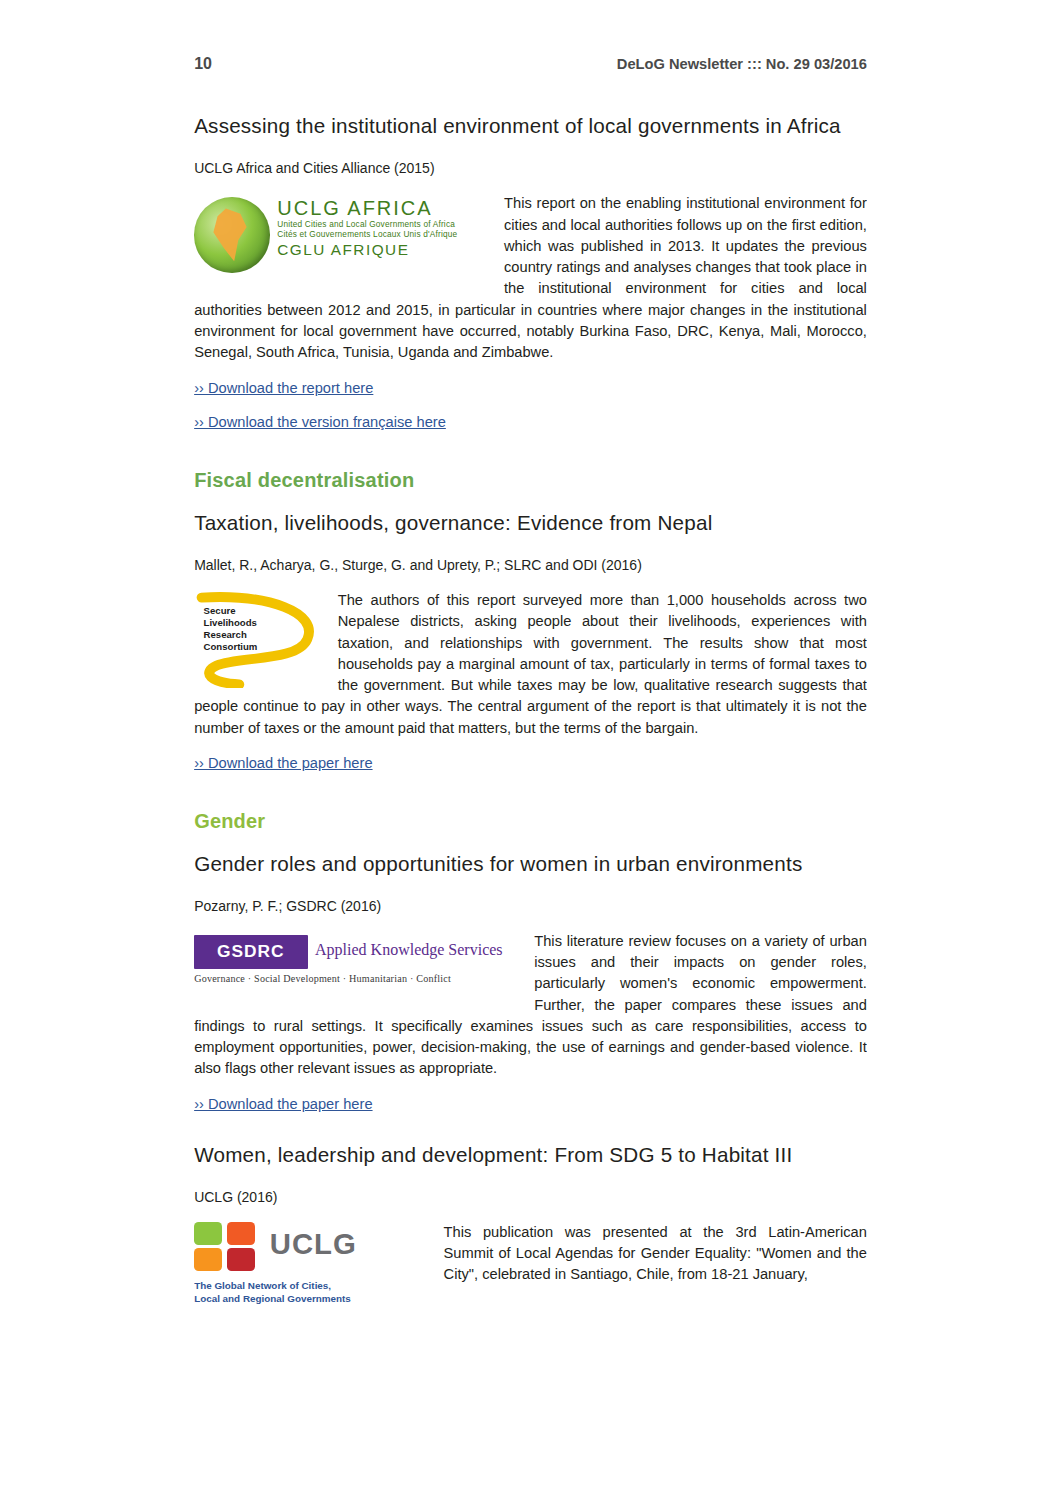10
DeLoG Newsletter ::: No. 29 03/2016
Assessing the institutional environment of local governments in Africa
UCLG Africa and Cities Alliance (2015)
UCLG AFRICA
United Cities and Local Governments of Africa
Cités et Gouvernements Locaux Unis d'Afrique
CGLU AFRIQUE
This report on the enabling institutional environment for cities and local authorities follows up on the first edition, which was published in 2013. It updates the previous country ratings and analyses changes that took place in the institutional environment for cities and local authorities between 2012 and 2015, in particular in countries where major changes in the institutional environment for local government have occurred, notably Burkina Faso, DRC, Kenya, Mali, Morocco, Senegal, South Africa, Tunisia, Uganda and Zimbabwe.
›› Download the report here
›› Download the version française here
Fiscal decentralisation
Taxation, livelihoods, governance: Evidence from Nepal
Mallet, R., Acharya, G., Sturge, G. and Uprety, P.; SLRC and ODI (2016)
Secure
Livelihoods
Research
Consortium
The authors of this report surveyed more than 1,000 households across two Nepalese districts, asking people about their livelihoods, experiences with taxation, and relationships with government. The results show that most households pay a marginal amount of tax, particularly in terms of formal taxes to the government. But while taxes may be low, qualitative research suggests that people continue to pay in other ways. The central argument of the report is that ultimately it is not the number of taxes or the amount paid that matters, but the terms of the bargain.
›› Download the paper here
Gender
Gender roles and opportunities for women in urban environments
Pozarny, P. F.; GSDRC (2016)
GSDRC
Applied Knowledge Services
Governance · Social Development · Humanitarian · Conflict
This literature review focuses on a variety of urban issues and their impacts on gender roles, particularly women's economic empowerment. Further, the paper compares these issues and findings to rural settings. It specifically examines issues such as care responsibilities, access to employment opportunities, power, decision-making, the use of earnings and gender-based violence. It also flags other relevant issues as appropriate.
›› Download the paper here
Women, leadership and development: From SDG 5 to Habitat III
UCLG (2016)
UCLG
The Global Network of Cities,
Local and Regional Governments
This publication was presented at the 3rd Latin-American Summit of Local Agendas for Gender Equality: "Women and the City", celebrated in Santiago, Chile, from 18-21 January,